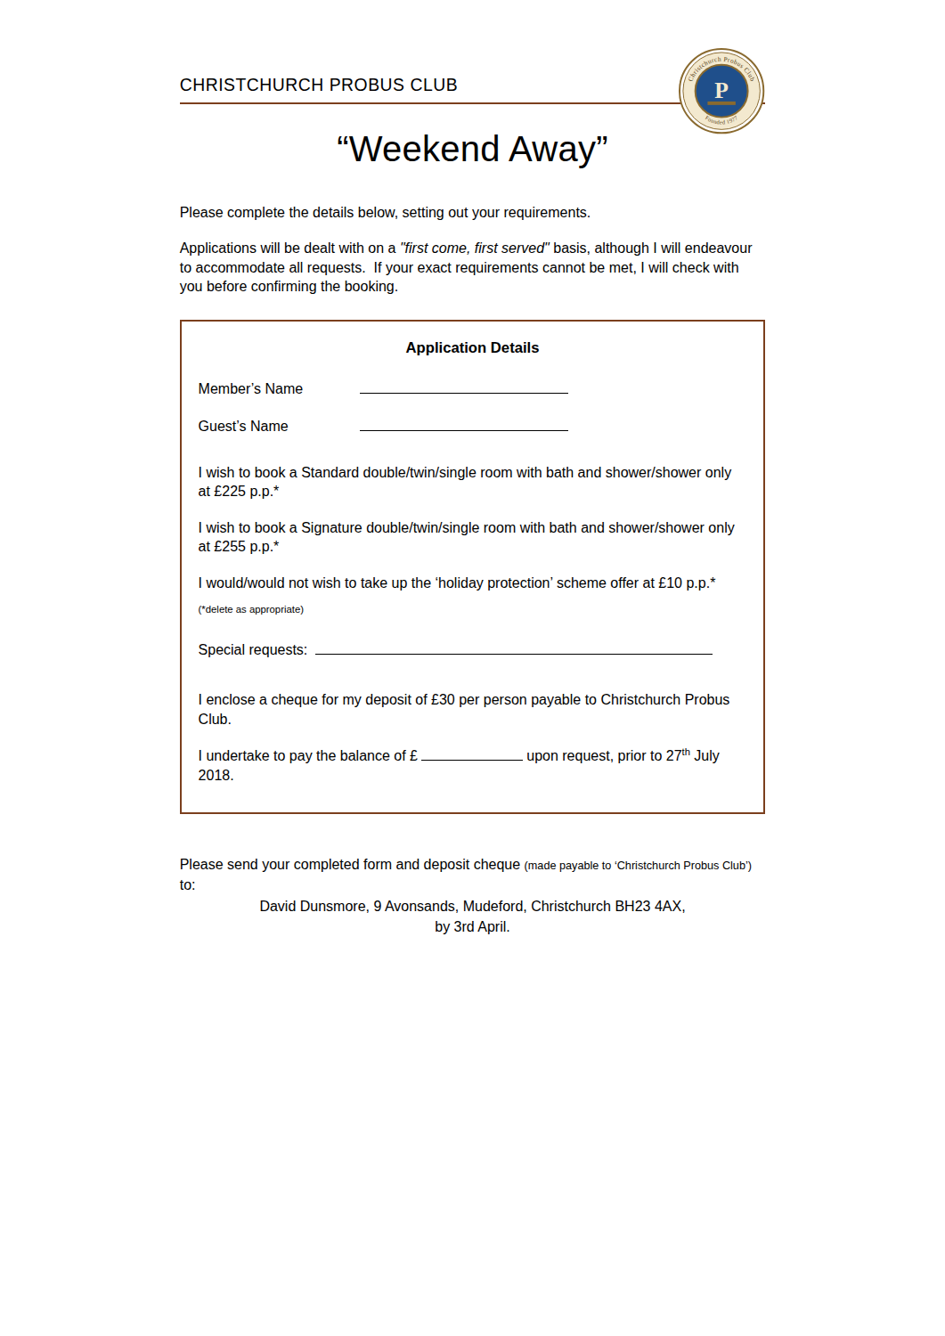Christchurch Probus Club Founded 1977 P
CHRISTCHURCH PROBUS CLUB
“Weekend Away”
Please complete the details below, setting out your requirements.
Applications will be dealt with on a "first come, first served" basis, although I will endeavour to accommodate all requests. If your exact requirements cannot be met, I will check with you before confirming the booking.
Application Details
Member’s Name
Guest’s Name
I wish to book a Standard double/twin/single room with bath and shower/shower only at £225 p.p.*
I wish to book a Signature double/twin/single room with bath and shower/shower only at £255 p.p.*
I would/would not wish to take up the ‘holiday protection’ scheme offer at £10 p.p.*
(*delete as appropriate)
Special requests:
I enclose a cheque for my deposit of £30 per person payable to Christchurch Probus Club.
I undertake to pay the balance of £ upon request, prior to 27th July 2018.
Please send your completed form and deposit cheque (made payable to ‘Christchurch Probus Club’) to: David Dunsmore, 9 Avonsands, Mudeford, Christchurch BH23 4AX,
by 3rd April.